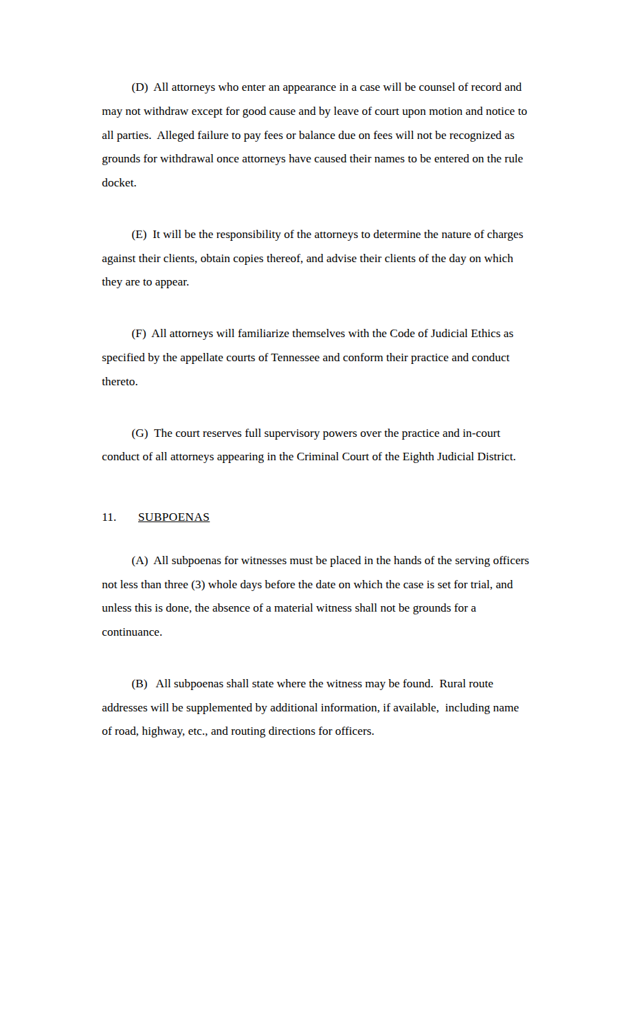(D) All attorneys who enter an appearance in a case will be counsel of record and may not withdraw except for good cause and by leave of court upon motion and notice to all parties. Alleged failure to pay fees or balance due on fees will not be recognized as grounds for withdrawal once attorneys have caused their names to be entered on the rule docket.
(E) It will be the responsibility of the attorneys to determine the nature of charges against their clients, obtain copies thereof, and advise their clients of the day on which they are to appear.
(F) All attorneys will familiarize themselves with the Code of Judicial Ethics as specified by the appellate courts of Tennessee and conform their practice and conduct thereto.
(G) The court reserves full supervisory powers over the practice and in-court conduct of all attorneys appearing in the Criminal Court of the Eighth Judicial District.
11. SUBPOENAS
(A) All subpoenas for witnesses must be placed in the hands of the serving officers not less than three (3) whole days before the date on which the case is set for trial, and unless this is done, the absence of a material witness shall not be grounds for a continuance.
(B) All subpoenas shall state where the witness may be found. Rural route addresses will be supplemented by additional information, if available, including name of road, highway, etc., and routing directions for officers.